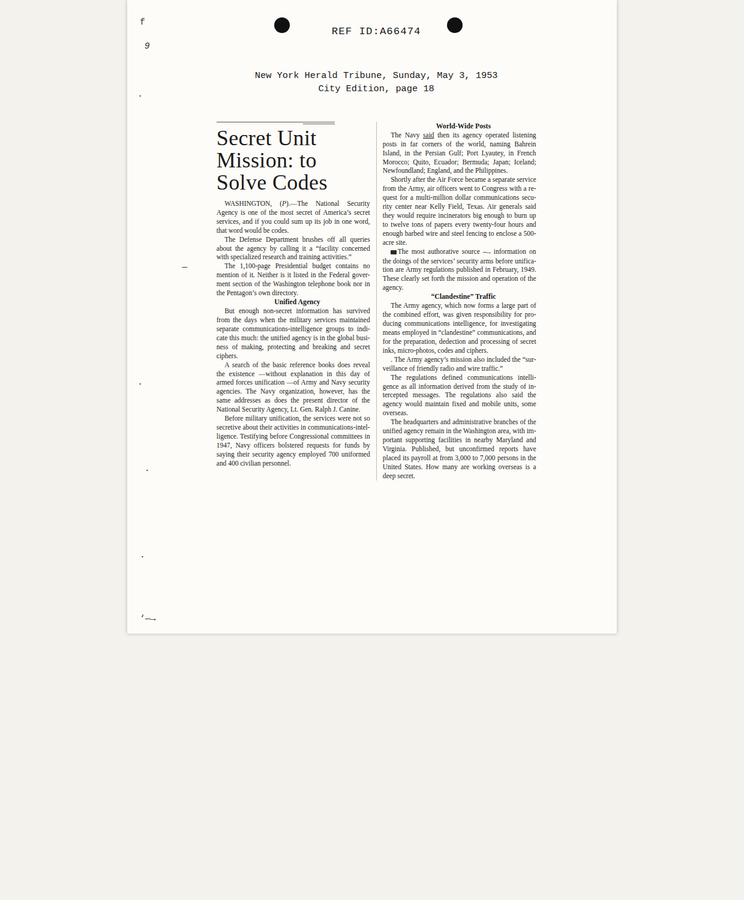f 9 . — . . . ‘—→
REF ID:A66474
New York Herald Tribune, Sunday, May 3, 1953
City Edition, page 18
Secret Unit Mission: to Solve Codes
WASHINGTON, (P).—The National Security Agency is one of the most secret of America’s secret services, and if you could sum up its job in one word, that word would be codes.
The Defense Department brushes off all queries about the agency by calling it a “facility concerned with specialized research and training activities.”
The 1,100-page Presidential budget contains no mention of it. Neither is it listed in the Federal goverment section of the Washington telephone book nor in the Pentagon’s own directory.
Unified Agency
But enough non-secret information has survived from the days when the military services maintained separate communications-intelligence groups to indicate this much: the unified agency is in the global business of making, protecting and breaking and secret ciphers.
A search of the basic reference books does reveal the existence —without explanation in this day of armed forces unification —of Army and Navy security agencies. The Navy organization, however, has the same addresses as does the present director of the National Security Agency, Lt. Gen. Ralph J. Canine.
Before military unification, the services were not so secretive about their activities in communications-intelligence. Testifying before Congressional committees in 1947, Navy officers bolstered requests for funds by saying their security agency employed 700 uniformed and 400 civilian personnel.
World-Wide Posts
The Navy said then its agency operated listening posts in far corners of the world, naming Bahrein Island, in the Persian Gulf; Port Lyautey, in French Morocco; Quito, Ecuador; Bermuda; Japan; Iceland; Newfoundland; England, and the Philippines.
Shortly after the Air Force became a separate service from the Army, air officers went to Congress with a request for a multi-million dollar communications security center near Kelly Field, Texas. Air generals said they would require incinerators big enough to burn up to twelve tons of papers every twenty-four hours and enough barbed wire and steel fencing to enclose a 500-acre site.
The most authorative source —→ information on the doings of the services’ security arms before unification are Army regulations published in February, 1949. These clearly set forth the mission and operation of the agency.
“Clandestine” Traffic
The Army agency, which now forms a large part of the combined effort, was given responsibility for producing communications intelligence, for investigating means employed in “clandestine” communications, and for the preparation, dedection and processing of secret inks, micro-photos, codes and ciphers.
. The Army agency’s mission also included the “surveillance of friendly radio and wire traffic.”
The regulations defined communications intelligence as all information derived from the study of intercepted messages. The regulations also said the agency would maintain fixed and mobile units, some overseas.
The headquarters and administrative branches of the unified agency remain in the Washington area, with important supporting facilities in nearby Maryland and Virginia. Published, but unconfirmed reports have placed its payroll at from 3,000 to 7,000 persons in the United States. How many are working overseas is a deep secret.